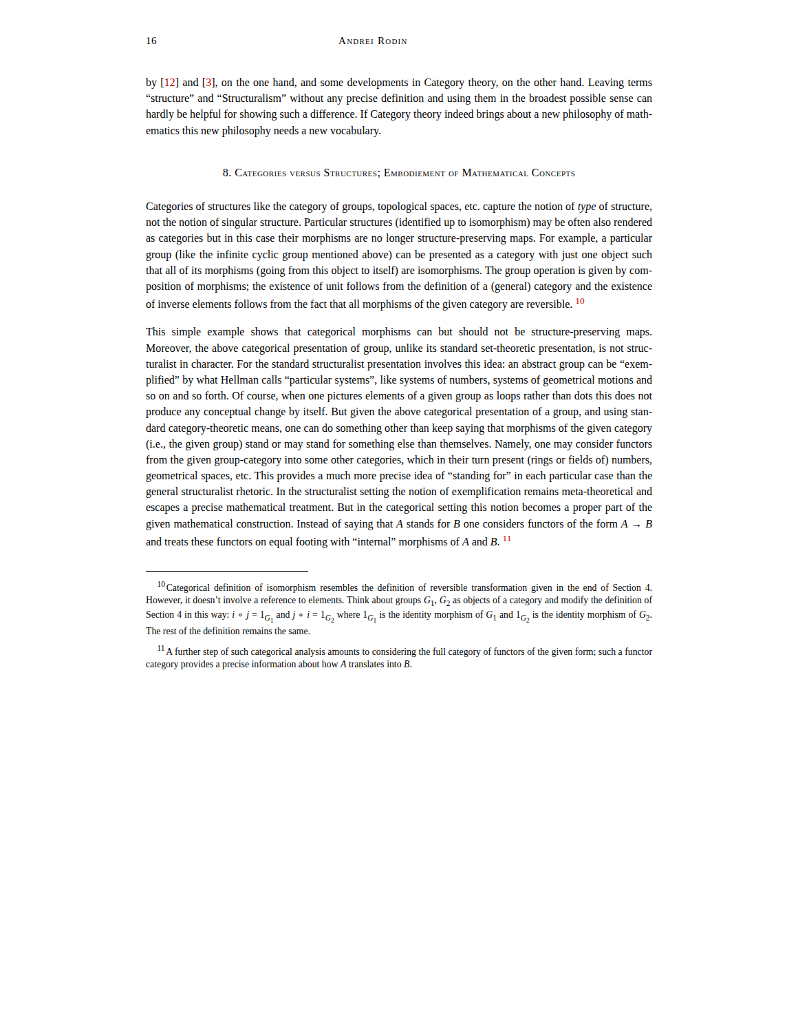16 Andrei Rodin
by [12] and [3], on the one hand, and some developments in Category theory, on the other hand. Leaving terms “structure” and “Structuralism” without any precise definition and using them in the broadest possible sense can hardly be helpful for showing such a difference. If Category theory indeed brings about a new philosophy of mathematics this new philosophy needs a new vocabulary.
8. Categories versus Structures; Embodiement of Mathematical Concepts
Categories of structures like the category of groups, topological spaces, etc. capture the notion of type of structure, not the notion of singular structure. Particular structures (identified up to isomorphism) may be often also rendered as categories but in this case their morphisms are no longer structure-preserving maps. For example, a particular group (like the infinite cyclic group mentioned above) can be presented as a category with just one object such that all of its morphisms (going from this object to itself) are isomorphisms. The group operation is given by composition of morphisms; the existence of unit follows from the definition of a (general) category and the existence of inverse elements follows from the fact that all morphisms of the given category are reversible. 10
This simple example shows that categorical morphisms can but should not be structure-preserving maps. Moreover, the above categorical presentation of group, unlike its standard set-theoretic presentation, is not structuralist in character. For the standard structuralist presentation involves this idea: an abstract group can be “exemplified” by what Hellman calls “particular systems”, like systems of numbers, systems of geometrical motions and so on and so forth. Of course, when one pictures elements of a given group as loops rather than dots this does not produce any conceptual change by itself. But given the above categorical presentation of a group, and using standard category-theoretic means, one can do something other than keep saying that morphisms of the given category (i.e., the given group) stand or may stand for something else than themselves. Namely, one may consider functors from the given group-category into some other categories, which in their turn present (rings or fields of) numbers, geometrical spaces, etc. This provides a much more precise idea of “standing for” in each particular case than the general structuralist rhetoric. In the structuralist setting the notion of exemplification remains meta-theoretical and escapes a precise mathematical treatment. But in the categorical setting this notion becomes a proper part of the given mathematical construction. Instead of saying that A stands for B one considers functors of the form A → B and treats these functors on equal footing with “internal” morphisms of A and B. 11
10Categorical definition of isomorphism resembles the definition of reversible transformation given in the end of Section 4. However, it doesn’t involve a reference to elements. Think about groups G1, G2 as objects of a category and modify the definition of Section 4 in this way: i ∘ j = 1G1 and j ∘ i = 1G2 where 1G1 is the identity morphism of G1 and 1G2 is the identity morphism of G2. The rest of the definition remains the same.
11A further step of such categorical analysis amounts to considering the full category of functors of the given form; such a functor category provides a precise information about how A translates into B.